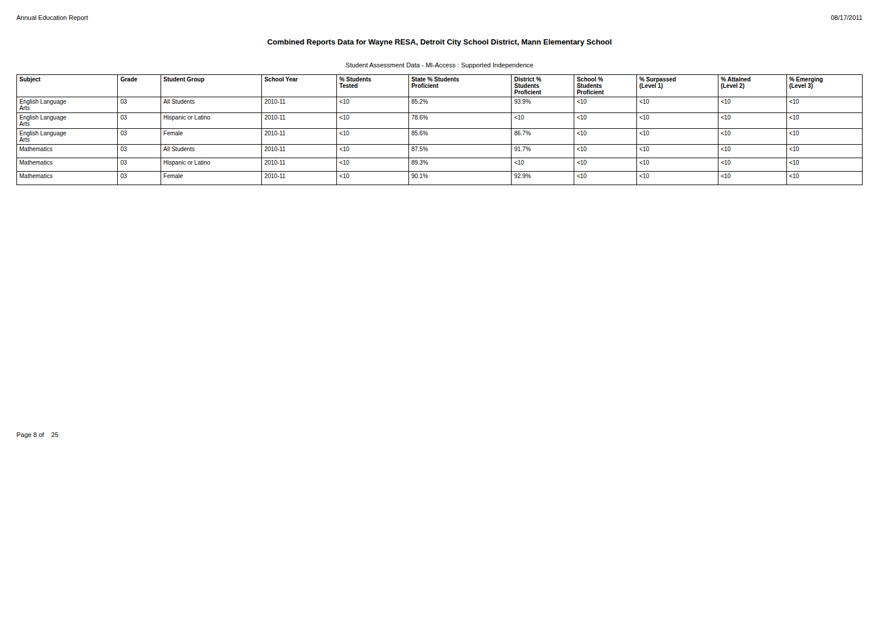Annual Education Report 08/17/2011
Combined Reports Data for Wayne RESA, Detroit City School District, Mann Elementary School
Student Assessment Data - MI-Access : Supported Independence
| Subject | Grade | Student Group | School Year | % Students Tested | State % Students Proficient | District % Students Proficient | School % Students Proficient | % Surpassed (Level 1) | % Attained (Level 2) | % Emerging (Level 3) |
| --- | --- | --- | --- | --- | --- | --- | --- | --- | --- | --- |
| English Language Arts | 03 | All Students | 2010-11 | <10 | 85.2% | 93.9% | <10 | <10 | <10 | <10 |
| English Language Arts | 03 | Hispanic or Latino | 2010-11 | <10 | 78.6% | <10 | <10 | <10 | <10 | <10 |
| English Language Arts | 03 | Female | 2010-11 | <10 | 85.6% | 86.7% | <10 | <10 | <10 | <10 |
| Mathematics | 03 | All Students | 2010-11 | <10 | 87.5% | 91.7% | <10 | <10 | <10 | <10 |
| Mathematics | 03 | Hispanic or Latino | 2010-11 | <10 | 89.3% | <10 | <10 | <10 | <10 | <10 |
| Mathematics | 03 | Female | 2010-11 | <10 | 90.1% | 92.9% | <10 | <10 | <10 | <10 |
Page 8 of 25